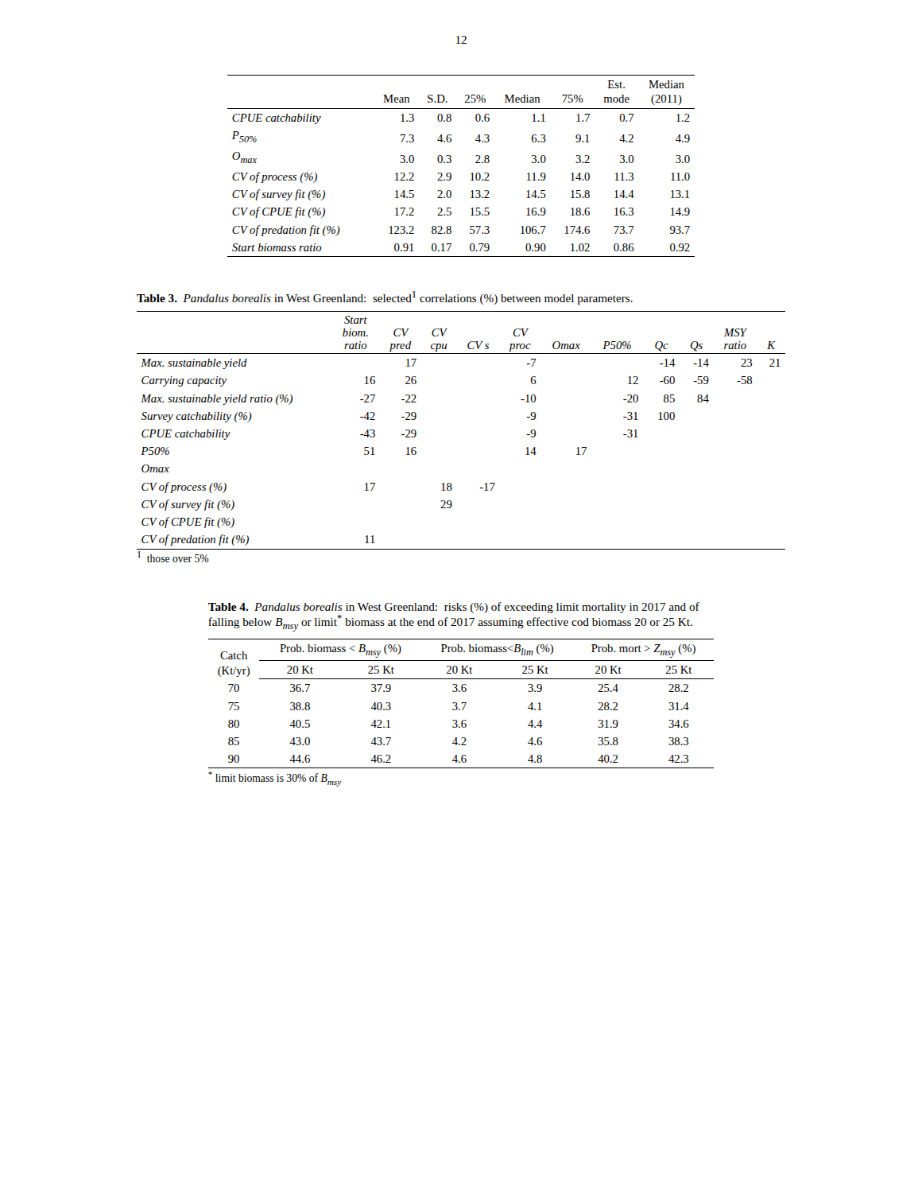12
| | Mean | S.D. | 25% | Median | 75% | Est. mode | Median (2011) |
| --- | --- | --- | --- | --- | --- | --- | --- |
| CPUE catchability | 1.3 | 0.8 | 0.6 | 1.1 | 1.7 | 0.7 | 1.2 |
| P 50% | 7.3 | 4.6 | 4.3 | 6.3 | 9.1 | 4.2 | 4.9 |
| O max | 3.0 | 0.3 | 2.8 | 3.0 | 3.2 | 3.0 | 3.0 |
| CV of process (%) | 12.2 | 2.9 | 10.2 | 11.9 | 14.0 | 11.3 | 11.0 |
| CV of survey fit (%) | 14.5 | 2.0 | 13.2 | 14.5 | 15.8 | 14.4 | 13.1 |
| CV of CPUE fit (%) | 17.2 | 2.5 | 15.5 | 16.9 | 18.6 | 16.3 | 14.9 |
| CV of predation fit (%) | 123.2 | 82.8 | 57.3 | 106.7 | 174.6 | 73.7 | 93.7 |
| Start biomass ratio | 0.91 | 0.17 | 0.79 | 0.90 | 1.02 | 0.86 | 0.92 |
Table 3. Pandalus borealis in West Greenland: selected 1 correlations (%) between model parameters.
| | Start biom. ratio | CV pred | CV cpu | CV s | CV proc | Omax | P50% | Qc | Qs | MSY ratio | K |
| --- | --- | --- | --- | --- | --- | --- | --- | --- | --- | --- | --- |
| Max. sustainable yield | | 17 | | | -7 | | | -14 | -14 | 23 | 21 |
| Carrying capacity | 16 | 26 | | | 6 | | 12 | -60 | -59 | -58 | |
| Max. sustainable yield ratio (%) | -27 | -22 | | | -10 | | -20 | 85 | 84 | | |
| Survey catchability (%) | -42 | -29 | | | -9 | | -31 | 100 | | | |
| CPUE catchability | -43 | -29 | | | -9 | | -31 | | | | |
| P50% | 51 | 16 | | | 14 | 17 | | | | | |
| Omax | | | | | | | | | | | |
| CV of process (%) | 17 | | 18 | -17 | | | | | | | |
| CV of survey fit (%) | | | 29 | | | | | | | | |
| CV of CPUE fit (%) | | | | | | | | | | | |
| CV of predation fit (%) | 11 | | | | | | | | | | |
1 those over 5%
Table 4. Pandalus borealis in West Greenland: risks (%) of exceeding limit mortality in 2017 and of falling below B msy or limit * biomass at the end of 2017 assuming effective cod biomass 20 or 25 Kt.
| Catch (Kt/yr) | Prob. biomass < B msy (%) | Prob. biomass< B lim (%) | Prob. mort > Z msy (%) |
| --- | --- | --- | --- |
| 20 Kt | 25 Kt | 20 Kt | 25 Kt | 20 Kt | 25 Kt |
| 70 | 36.7 | 37.9 | 3.6 | 3.9 | 25.4 | 28.2 |
| 75 | 38.8 | 40.3 | 3.7 | 4.1 | 28.2 | 31.4 |
| 80 | 40.5 | 42.1 | 3.6 | 4.4 | 31.9 | 34.6 |
| 85 | 43.0 | 43.7 | 4.2 | 4.6 | 35.8 | 38.3 |
| 90 | 44.6 | 46.2 | 4.6 | 4.8 | 40.2 | 42.3 |
* limit biomass is 30% of Bmsy